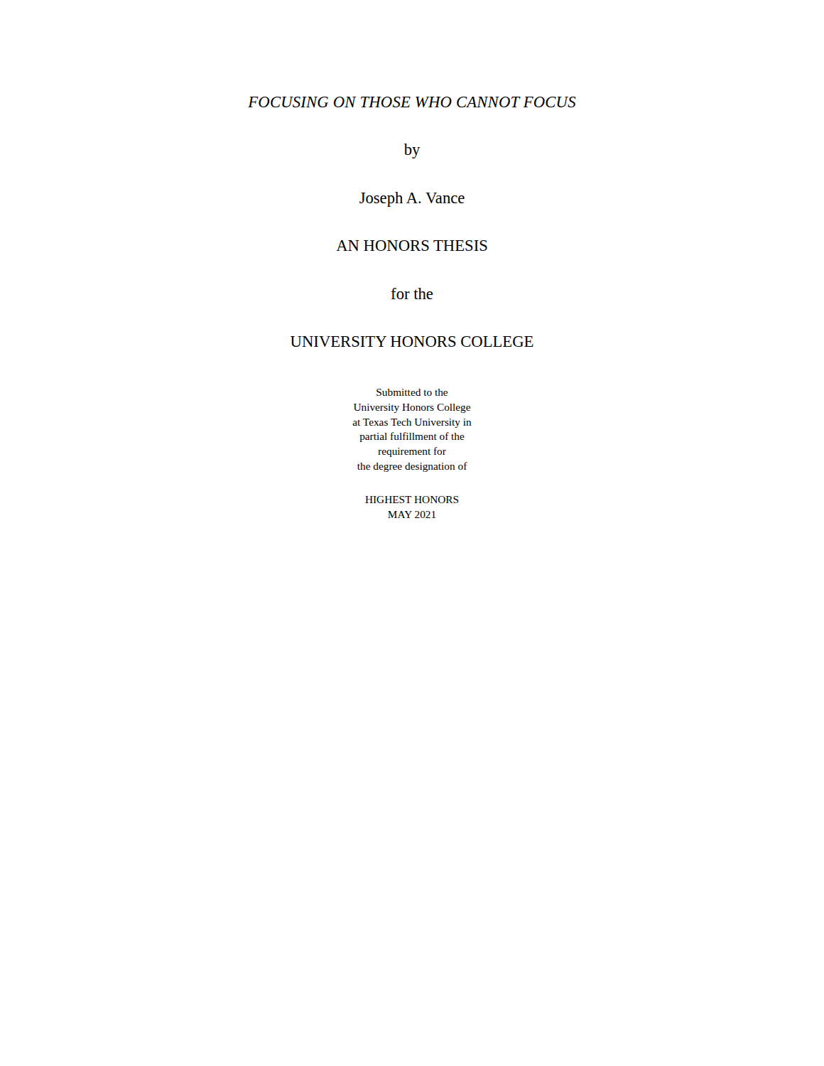FOCUSING ON THOSE WHO CANNOT FOCUS
by
Joseph A. Vance
AN HONORS THESIS
for the
UNIVERSITY HONORS COLLEGE
Submitted to the
University Honors College
at Texas Tech University in
partial fulfillment of the
requirement for
the degree designation of
HIGHEST HONORS
MAY 2021